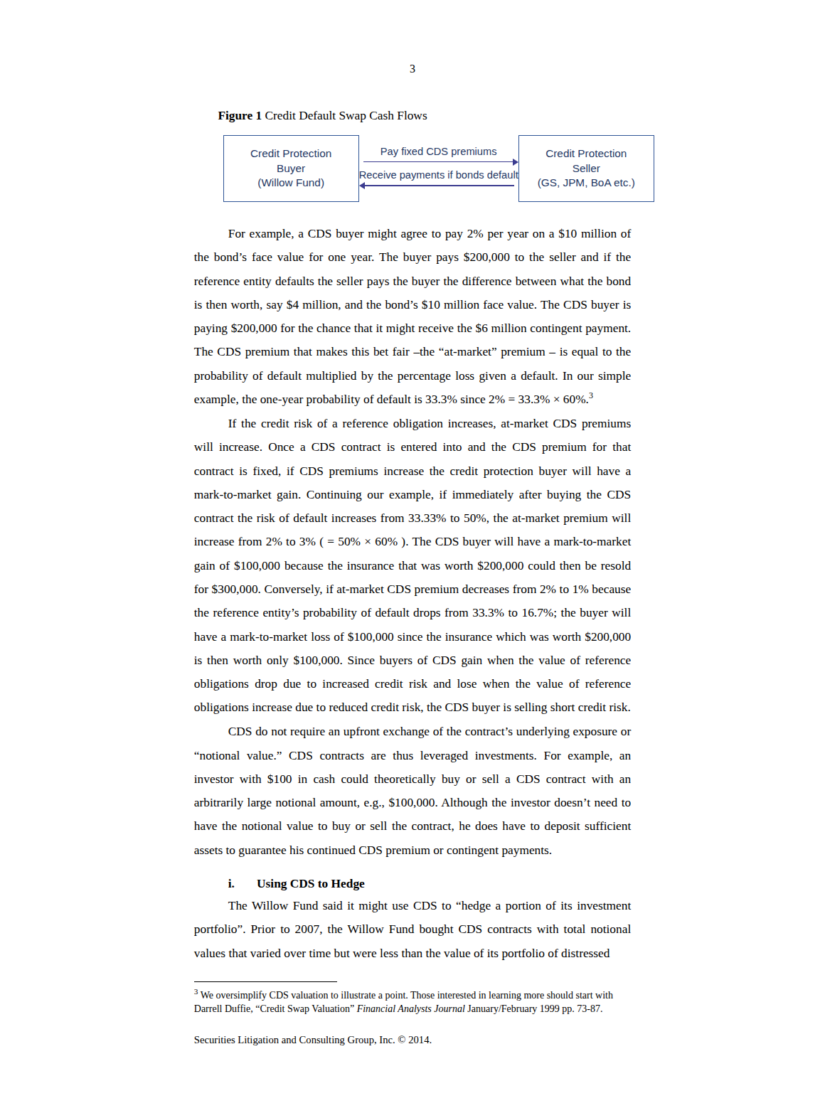3
Figure 1 Credit Default Swap Cash Flows
| Credit Protection Buyer (Willow Fund) | Pay fixed CDS premiums Receive payments if bonds default | Credit Protection Seller (GS, JPM, BoA etc.) |
For example, a CDS buyer might agree to pay 2% per year on a $10 million of the bond’s face value for one year. The buyer pays $200,000 to the seller and if the reference entity defaults the seller pays the buyer the difference between what the bond is then worth, say $4 million, and the bond’s $10 million face value. The CDS buyer is paying $200,000 for the chance that it might receive the $6 million contingent payment. The CDS premium that makes this bet fair –the “at-market” premium – is equal to the probability of default multiplied by the percentage loss given a default. In our simple example, the one-year probability of default is 33.3% since 2% = 33.3% × 60%.3
If the credit risk of a reference obligation increases, at-market CDS premiums will increase. Once a CDS contract is entered into and the CDS premium for that contract is fixed, if CDS premiums increase the credit protection buyer will have a mark-to-market gain. Continuing our example, if immediately after buying the CDS contract the risk of default increases from 33.33% to 50%, the at-market premium will increase from 2% to 3% ( = 50% × 60% ). The CDS buyer will have a mark-to-market gain of $100,000 because the insurance that was worth $200,000 could then be resold for $300,000. Conversely, if at-market CDS premium decreases from 2% to 1% because the reference entity’s probability of default drops from 33.3% to 16.7%; the buyer will have a mark-to-market loss of $100,000 since the insurance which was worth $200,000 is then worth only $100,000. Since buyers of CDS gain when the value of reference obligations drop due to increased credit risk and lose when the value of reference obligations increase due to reduced credit risk, the CDS buyer is selling short credit risk.
CDS do not require an upfront exchange of the contract’s underlying exposure or “notional value.” CDS contracts are thus leveraged investments. For example, an investor with $100 in cash could theoretically buy or sell a CDS contract with an arbitrarily large notional amount, e.g., $100,000. Although the investor doesn’t need to have the notional value to buy or sell the contract, he does have to deposit sufficient assets to guarantee his continued CDS premium or contingent payments.
i. Using CDS to Hedge
The Willow Fund said it might use CDS to “hedge a portion of its investment portfolio”. Prior to 2007, the Willow Fund bought CDS contracts with total notional values that varied over time but were less than the value of its portfolio of distressed
3 We oversimplify CDS valuation to illustrate a point. Those interested in learning more should start with Darrell Duffie, “Credit Swap Valuation” Financial Analysts Journal January/February 1999 pp. 73-87.
Securities Litigation and Consulting Group, Inc. © 2014.